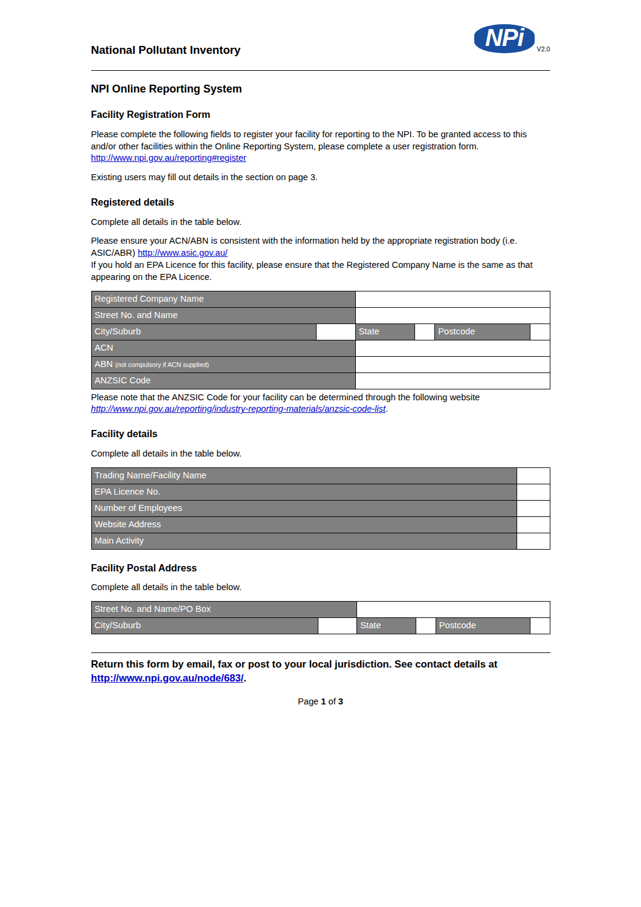National Pollutant Inventory
NPi V2.0
NPI Online Reporting System
Facility Registration Form
Please complete the following fields to register your facility for reporting to the NPI. To be granted access to this and/or other facilities within the Online Reporting System, please complete a user registration form. http://www.npi.gov.au/reporting#register
Existing users may fill out details in the section on page 3.
Registered details
Complete all details in the table below.
Please ensure your ACN/ABN is consistent with the information held by the appropriate registration body (i.e. ASIC/ABR) http://www.asic.gov.au/
If you hold an EPA Licence for this facility, please ensure that the Registered Company Name is the same as that appearing on the EPA Licence.
| Registered Company Name | |
| Street No. and Name | |
| City/Suburb | | State | | Postcode | |
| ACN | |
| ABN (not compulsory if ACN supplied) | |
| ANZSIC Code | |
Please note that the ANZSIC Code for your facility can be determined through the following website http://www.npi.gov.au/reporting/industry-reporting-materials/anzsic-code-list.
Facility details
Complete all details in the table below.
| Trading Name/Facility Name | |
| EPA Licence No. | |
| Number of Employees | |
| Website Address | |
| Main Activity | |
Facility Postal Address
Complete all details in the table below.
| Street No. and Name/PO Box | |
| City/Suburb | | State | | Postcode | |
Return this form by email, fax or post to your local jurisdiction. See contact details at http://www.npi.gov.au/node/683/.
Page 1 of 3